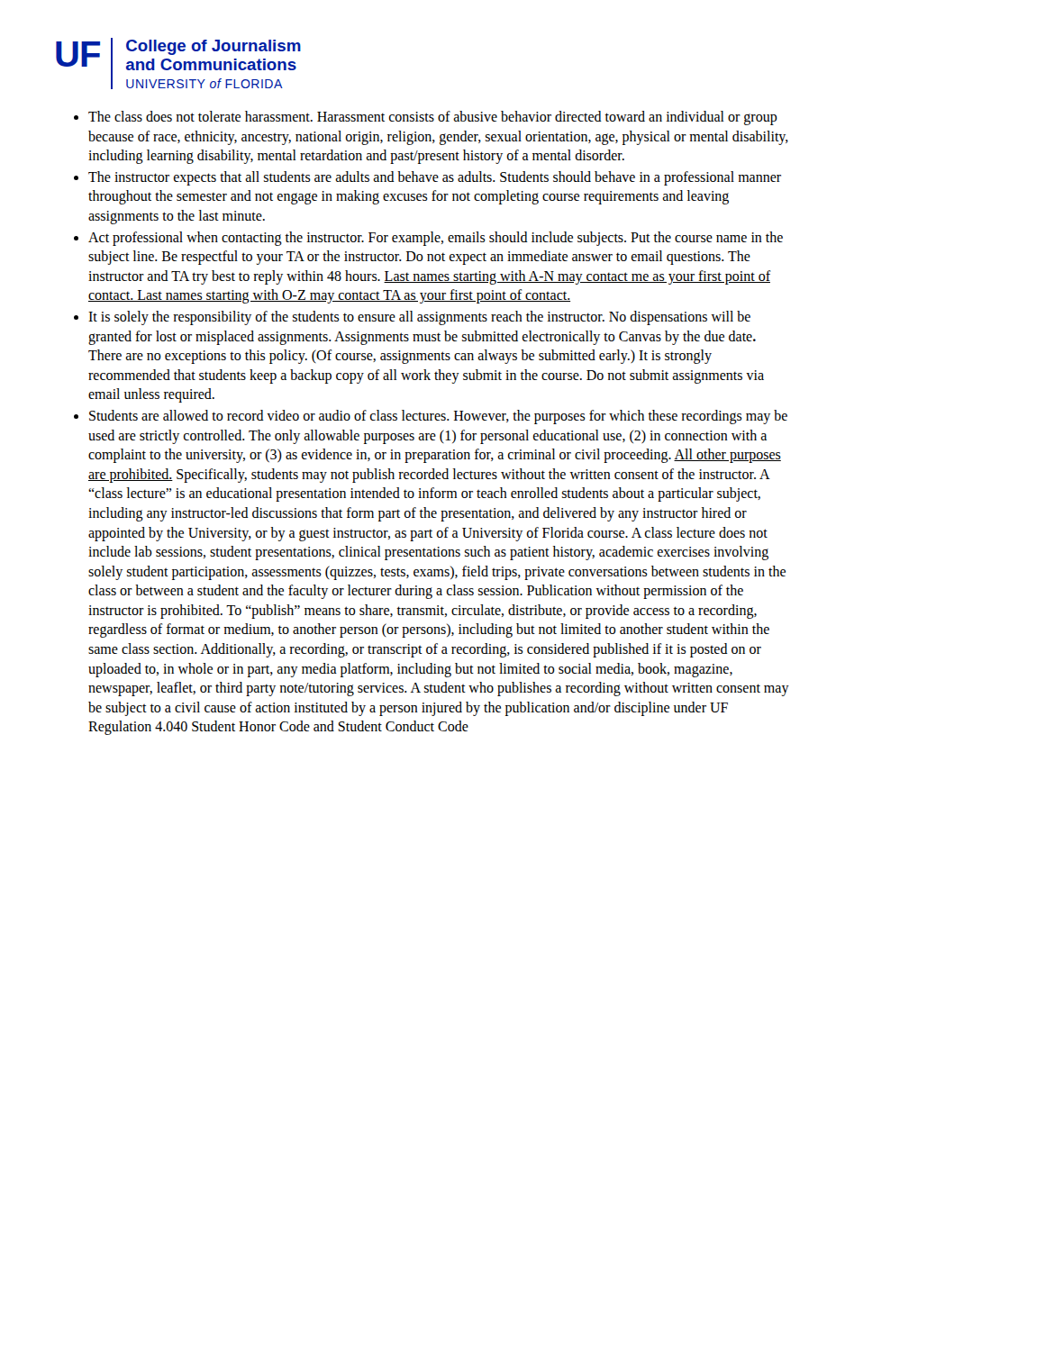UF
College of Journalism
and Communications
UNIVERSITY of FLORIDA
The class does not tolerate harassment. Harassment consists of abusive behavior directed toward an individual or group because of race, ethnicity, ancestry, national origin, religion, gender, sexual orientation, age, physical or mental disability, including learning disability, mental retardation and past/present history of a mental disorder.
The instructor expects that all students are adults and behave as adults. Students should behave in a professional manner throughout the semester and not engage in making excuses for not completing course requirements and leaving assignments to the last minute.
Act professional when contacting the instructor. For example, emails should include subjects. Put the course name in the subject line. Be respectful to your TA or the instructor. Do not expect an immediate answer to email questions. The instructor and TA try best to reply within 48 hours. Last names starting with A-N may contact me as your first point of contact. Last names starting with O-Z may contact TA as your first point of contact.
It is solely the responsibility of the students to ensure all assignments reach the instructor. No dispensations will be granted for lost or misplaced assignments. Assignments must be submitted electronically to Canvas by the due date. There are no exceptions to this policy. (Of course, assignments can always be submitted early.) It is strongly recommended that students keep a backup copy of all work they submit in the course. Do not submit assignments via email unless required.
Students are allowed to record video or audio of class lectures. However, the purposes for which these recordings may be used are strictly controlled. The only allowable purposes are (1) for personal educational use, (2) in connection with a complaint to the university, or (3) as evidence in, or in preparation for, a criminal or civil proceeding. All other purposes are prohibited. Specifically, students may not publish recorded lectures without the written consent of the instructor. A “class lecture” is an educational presentation intended to inform or teach enrolled students about a particular subject, including any instructor-led discussions that form part of the presentation, and delivered by any instructor hired or appointed by the University, or by a guest instructor, as part of a University of Florida course. A class lecture does not include lab sessions, student presentations, clinical presentations such as patient history, academic exercises involving solely student participation, assessments (quizzes, tests, exams), field trips, private conversations between students in the class or between a student and the faculty or lecturer during a class session. Publication without permission of the instructor is prohibited. To “publish” means to share, transmit, circulate, distribute, or provide access to a recording, regardless of format or medium, to another person (or persons), including but not limited to another student within the same class section. Additionally, a recording, or transcript of a recording, is considered published if it is posted on or uploaded to, in whole or in part, any media platform, including but not limited to social media, book, magazine, newspaper, leaflet, or third party note/tutoring services. A student who publishes a recording without written consent may be subject to a civil cause of action instituted by a person injured by the publication and/or discipline under UF Regulation 4.040 Student Honor Code and Student Conduct Code